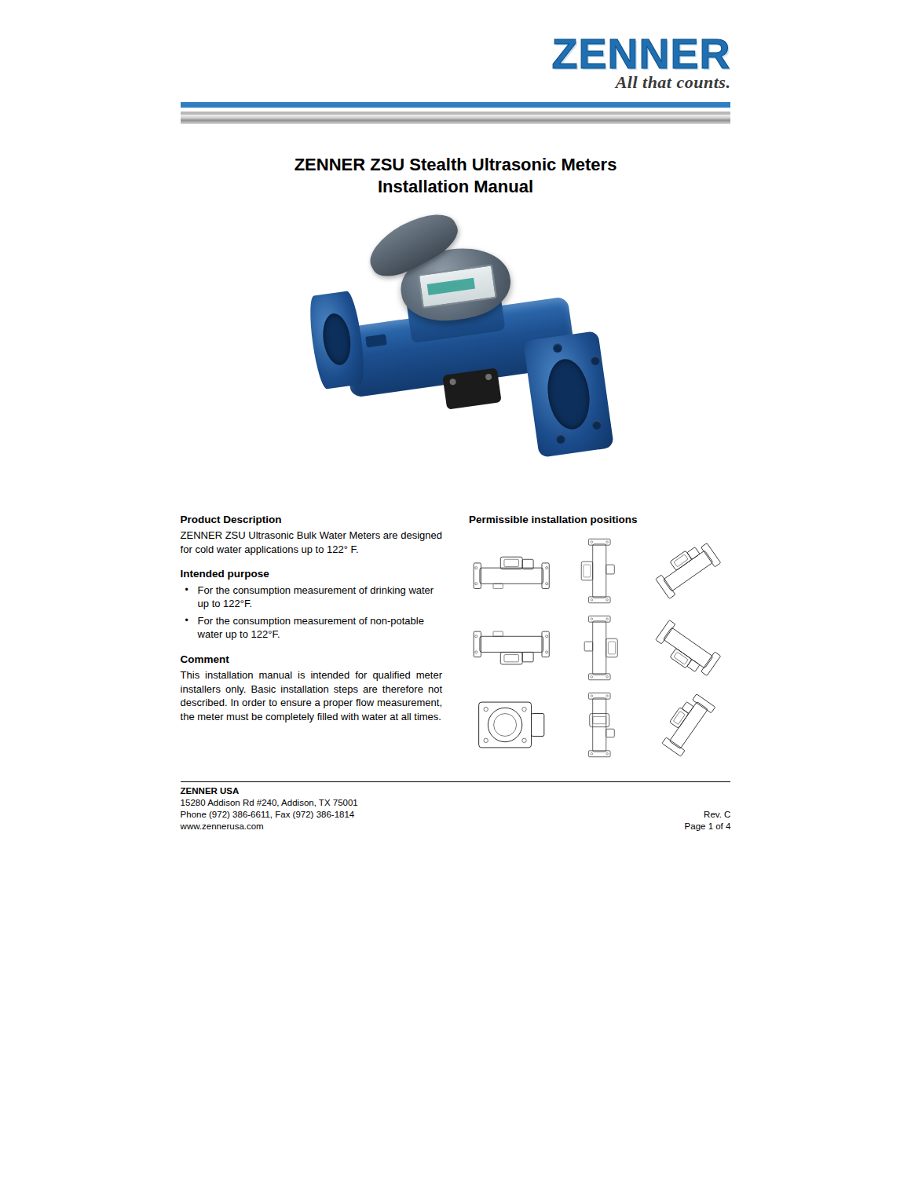ZENNER
All that counts.
ZENNER ZSU Stealth Ultrasonic Meters
Installation Manual
Product Description
ZENNER ZSU Ultrasonic Bulk Water Meters are designed for cold water applications up to 122° F.
Intended purpose
For the consumption measurement of drinking water up to 122°F.
For the consumption measurement of non-potable water up to 122°F.
Comment
This installation manual is intended for qualified meter installers only. Basic installation steps are therefore not described. In order to ensure a proper flow measurement, the meter must be completely filled with water at all times.
Permissible installation positions
ZENNER USA
15280 Addison Rd #240, Addison, TX 75001
Phone (972) 386-6611, Fax (972) 386-1814
www.zennerusa.com
Rev. C
Page 1 of 4